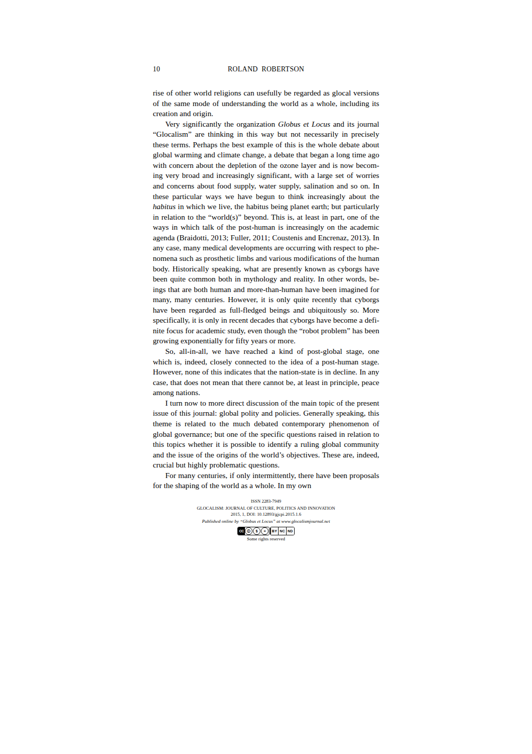10 ROLAND ROBERTSON
rise of other world religions can usefully be regarded as glocal versions of the same mode of understanding the world as a whole, including its creation and origin.
Very significantly the organization Globus et Locus and its journal “Glocalism” are thinking in this way but not necessarily in precisely these terms. Perhaps the best example of this is the whole debate about global warming and climate change, a debate that began a long time ago with concern about the depletion of the ozone layer and is now becoming very broad and increasingly significant, with a large set of worries and concerns about food supply, water supply, salination and so on. In these particular ways we have begun to think increasingly about the habitus in which we live, the habitus being planet earth; but particularly in relation to the “world(s)” beyond. This is, at least in part, one of the ways in which talk of the post-human is increasingly on the academic agenda (Braidotti, 2013; Fuller, 2011; Coustenis and Encrenaz, 2013). In any case, many medical developments are occurring with respect to phenomena such as prosthetic limbs and various modifications of the human body. Historically speaking, what are presently known as cyborgs have been quite common both in mythology and reality. In other words, beings that are both human and more-than-human have been imagined for many, many centuries. However, it is only quite recently that cyborgs have been regarded as full-fledged beings and ubiquitously so. More specifically, it is only in recent decades that cyborgs have become a definite focus for academic study, even though the “robot problem” has been growing exponentially for fifty years or more.
So, all-in-all, we have reached a kind of post-global stage, one which is, indeed, closely connected to the idea of a post-human stage. However, none of this indicates that the nation-state is in decline. In any case, that does not mean that there cannot be, at least in principle, peace among nations.
I turn now to more direct discussion of the main topic of the present issue of this journal: global polity and policies. Generally speaking, this theme is related to the much debated contemporary phenomenon of global governance; but one of the specific questions raised in relation to this topics whether it is possible to identify a ruling global community and the issue of the origins of the world’s objectives. These are, indeed, crucial but highly problematic questions.
For many centuries, if only intermittently, there have been proposals for the shaping of the world as a whole. In my own
ISSN 2283-7949
GLOCALISM: JOURNAL OF CULTURE, POLITICS AND INNOVATION
2015, 1, DOI: 10.12893/gjcpi.2015.1.6
Published online by “Globus et Locus” at www.glocalismjournal.net
CC Ⓒ$= BY NC ND Some rights reserved